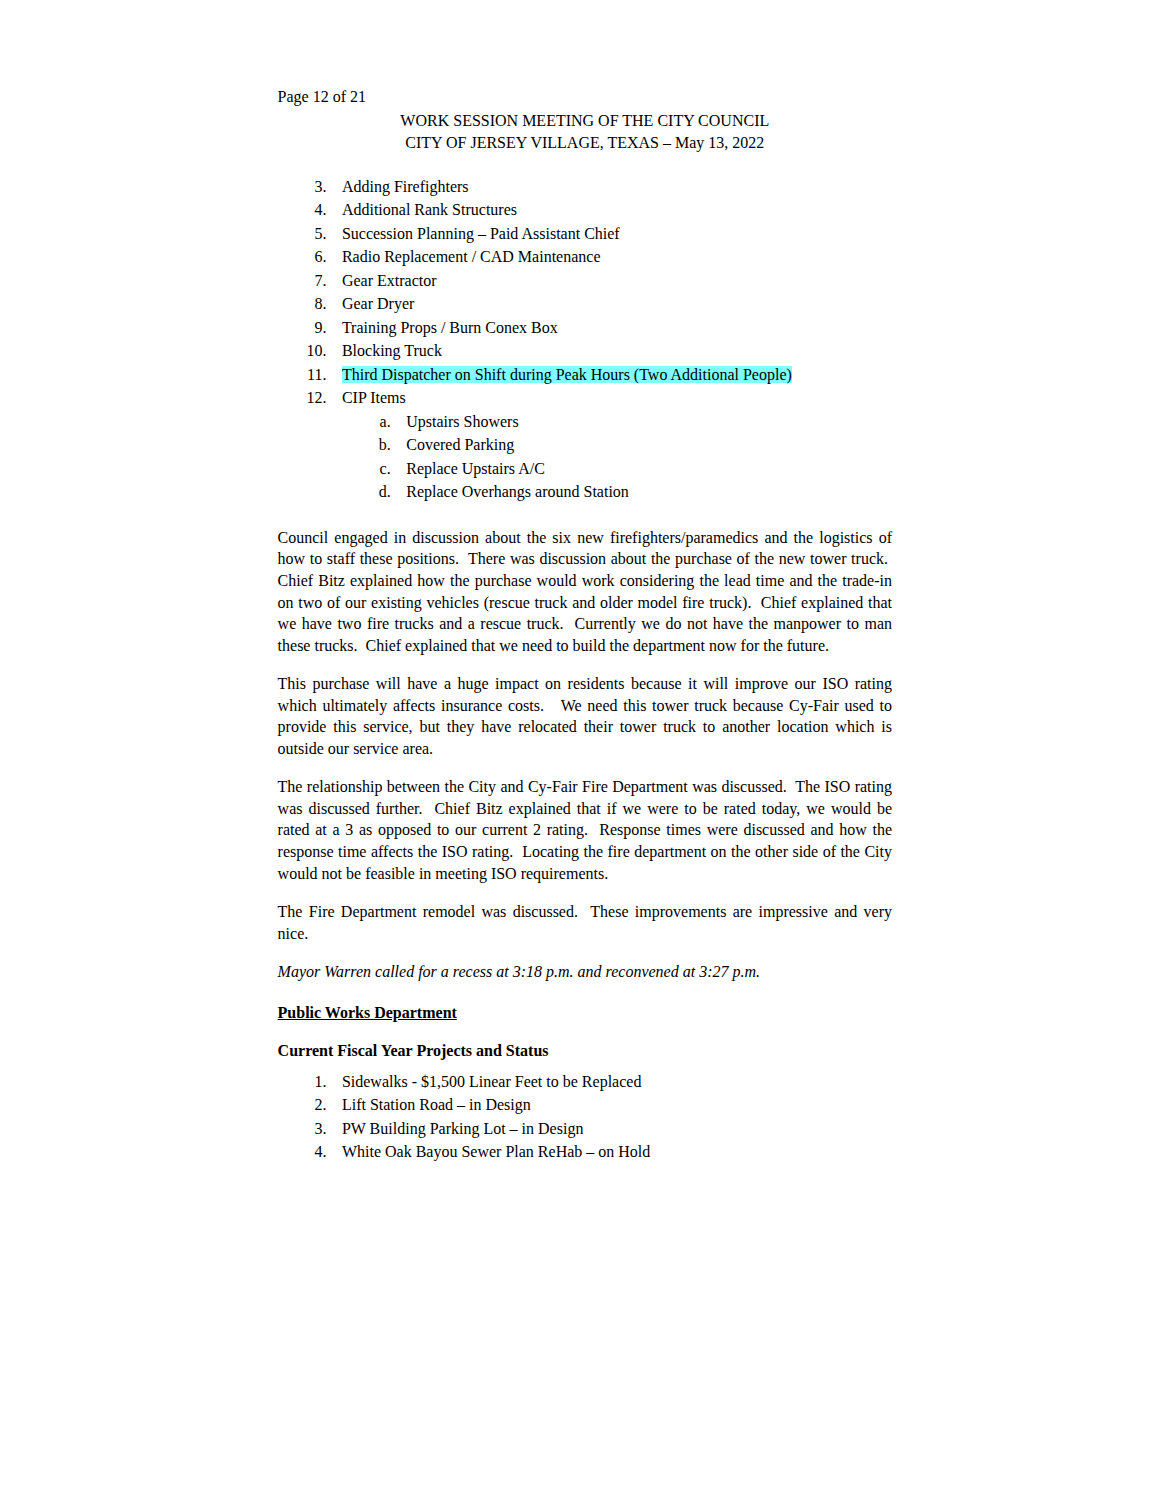Page 12 of 21
WORK SESSION MEETING OF THE CITY COUNCIL CITY OF JERSEY VILLAGE, TEXAS – May 13, 2022
Adding Firefighters
Additional Rank Structures
Succession Planning – Paid Assistant Chief
Radio Replacement / CAD Maintenance
Gear Extractor
Gear Dryer
Training Props / Burn Conex Box
Blocking Truck
Third Dispatcher on Shift during Peak Hours (Two Additional People)
CIP Items
Upstairs Showers
Covered Parking
Replace Upstairs A/C
Replace Overhangs around Station
Council engaged in discussion about the six new firefighters/paramedics and the logistics of how to staff these positions. There was discussion about the purchase of the new tower truck. Chief Bitz explained how the purchase would work considering the lead time and the trade-in on two of our existing vehicles (rescue truck and older model fire truck). Chief explained that we have two fire trucks and a rescue truck. Currently we do not have the manpower to man these trucks. Chief explained that we need to build the department now for the future.
This purchase will have a huge impact on residents because it will improve our ISO rating which ultimately affects insurance costs. We need this tower truck because Cy-Fair used to provide this service, but they have relocated their tower truck to another location which is outside our service area.
The relationship between the City and Cy-Fair Fire Department was discussed. The ISO rating was discussed further. Chief Bitz explained that if we were to be rated today, we would be rated at a 3 as opposed to our current 2 rating. Response times were discussed and how the response time affects the ISO rating. Locating the fire department on the other side of the City would not be feasible in meeting ISO requirements.
The Fire Department remodel was discussed. These improvements are impressive and very nice.
Mayor Warren called for a recess at 3:18 p.m. and reconvened at 3:27 p.m.
Public Works Department
Current Fiscal Year Projects and Status
Sidewalks - $1,500 Linear Feet to be Replaced
Lift Station Road – in Design
PW Building Parking Lot – in Design
White Oak Bayou Sewer Plan ReHab – on Hold